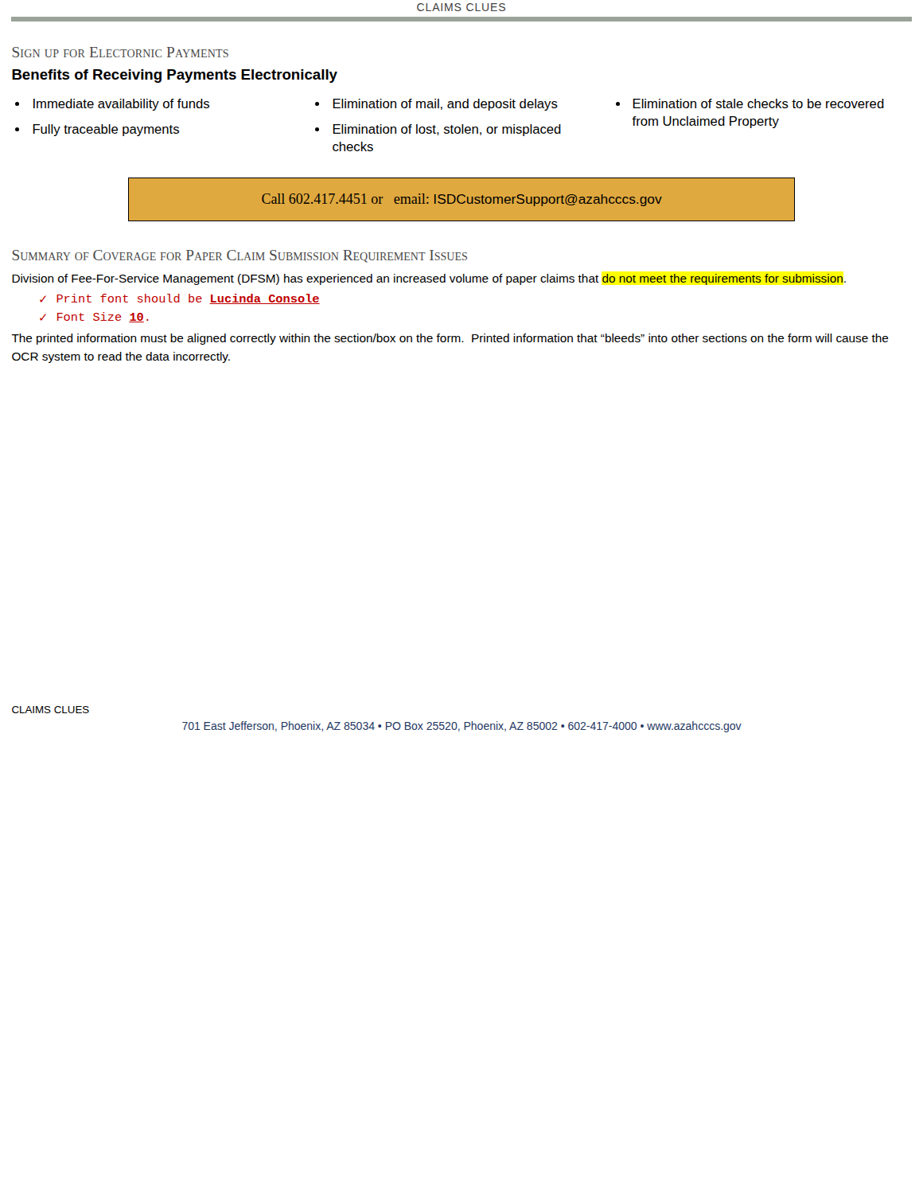CLAIMS CLUES
Sign up for Electornic Payments
Benefits of Receiving Payments Electronically
Immediate availability of funds
Fully traceable payments
Elimination of mail, and deposit delays
Elimination of lost, stolen, or misplaced checks
Elimination of stale checks to be recovered from Unclaimed Property
Call 602.417.4451 or email: ISDCustomerSupport@azahcccs.gov
Summary of Coverage for Paper Claim Submission Requirement Issues
Division of Fee-For-Service Management (DFSM) has experienced an increased volume of paper claims that do not meet the requirements for submission.
Print font should be Lucinda Console
Font Size 10.
The printed information must be aligned correctly within the section/box on the form. Printed information that “bleeds” into other sections on the form will cause the OCR system to read the data incorrectly.
CLAIMS CLUES
701 East Jefferson, Phoenix, AZ 85034 • PO Box 25520, Phoenix, AZ 85002 • 602-417-4000 • www.azahcccs.gov